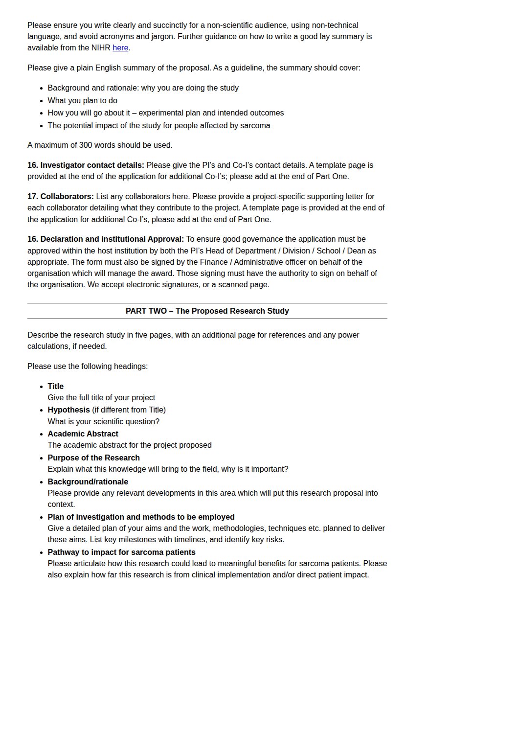Please ensure you write clearly and succinctly for a non-scientific audience, using non-technical language, and avoid acronyms and jargon. Further guidance on how to write a good lay summary is available from the NIHR here.
Please give a plain English summary of the proposal. As a guideline, the summary should cover:
Background and rationale: why you are doing the study
What you plan to do
How you will go about it – experimental plan and intended outcomes
The potential impact of the study for people affected by sarcoma
A maximum of 300 words should be used.
16. Investigator contact details: Please give the PI’s and Co-I’s contact details. A template page is provided at the end of the application for additional Co-I’s; please add at the end of Part One.
17. Collaborators: List any collaborators here. Please provide a project-specific supporting letter for each collaborator detailing what they contribute to the project. A template page is provided at the end of the application for additional Co-I’s, please add at the end of Part One.
16. Declaration and institutional Approval: To ensure good governance the application must be approved within the host institution by both the PI’s Head of Department / Division / School / Dean as appropriate. The form must also be signed by the Finance / Administrative officer on behalf of the organisation which will manage the award. Those signing must have the authority to sign on behalf of the organisation. We accept electronic signatures, or a scanned page.
PART TWO – The Proposed Research Study
Describe the research study in five pages, with an additional page for references and any power calculations, if needed.
Please use the following headings:
Title
Give the full title of your project
Hypothesis (if different from Title)
What is your scientific question?
Academic Abstract
The academic abstract for the project proposed
Purpose of the Research
Explain what this knowledge will bring to the field, why is it important?
Background/rationale
Please provide any relevant developments in this area which will put this research proposal into context.
Plan of investigation and methods to be employed
Give a detailed plan of your aims and the work, methodologies, techniques etc. planned to deliver these aims. List key milestones with timelines, and identify key risks.
Pathway to impact for sarcoma patients
Please articulate how this research could lead to meaningful benefits for sarcoma patients. Please also explain how far this research is from clinical implementation and/or direct patient impact.